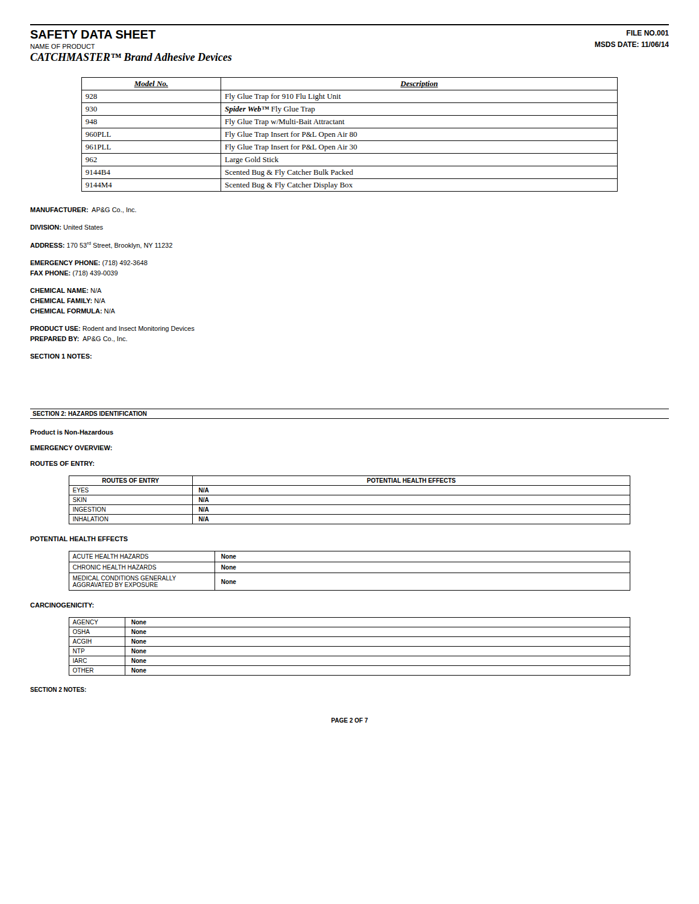FILE NO.001
MSDS DATE: 11/06/14
SAFETY DATA SHEET
NAME OF PRODUCT
CATCHMASTER™ Brand Adhesive Devices
| Model No. | Description |
| --- | --- |
| 928 | Fly Glue Trap for 910 Flu Light Unit |
| 930 | Spider Web™ Fly Glue Trap |
| 948 | Fly Glue Trap w/Multi-Bait Attractant |
| 960PLL | Fly Glue Trap Insert for P&L Open Air 80 |
| 961PLL | Fly Glue Trap Insert for P&L Open Air 30 |
| 962 | Large Gold Stick |
| 9144B4 | Scented Bug & Fly Catcher Bulk Packed |
| 9144M4 | Scented Bug & Fly Catcher Display Box |
MANUFACTURER: AP&G Co., Inc.
DIVISION: United States
ADDRESS: 170 53rd Street, Brooklyn, NY 11232
EMERGENCY PHONE: (718) 492-3648
FAX PHONE: (718) 439-0039
CHEMICAL NAME: N/A
CHEMICAL FAMILY: N/A
CHEMICAL FORMULA: N/A
PRODUCT USE: Rodent and Insect Monitoring Devices
PREPARED BY: AP&G Co., Inc.
SECTION 1 NOTES:
SECTION 2: HAZARDS IDENTIFICATION
Product is Non-Hazardous
EMERGENCY OVERVIEW:
ROUTES OF ENTRY:
| ROUTES OF ENTRY | POTENTIAL HEALTH EFFECTS |
| --- | --- |
| EYES | N/A |
| SKIN | N/A |
| INGESTION | N/A |
| INHALATION | N/A |
POTENTIAL HEALTH EFFECTS
| ACUTE HEALTH HAZARDS | None |
| CHRONIC HEALTH HAZARDS | None |
| MEDICAL CONDITIONS GENERALLY AGGRAVATED BY EXPOSURE | None |
CARCINOGENICITY:
| AGENCY | None |
| OSHA | None |
| ACGIH | None |
| NTP | None |
| IARC | None |
| OTHER | None |
SECTION 2 NOTES:
PAGE 2 OF 7